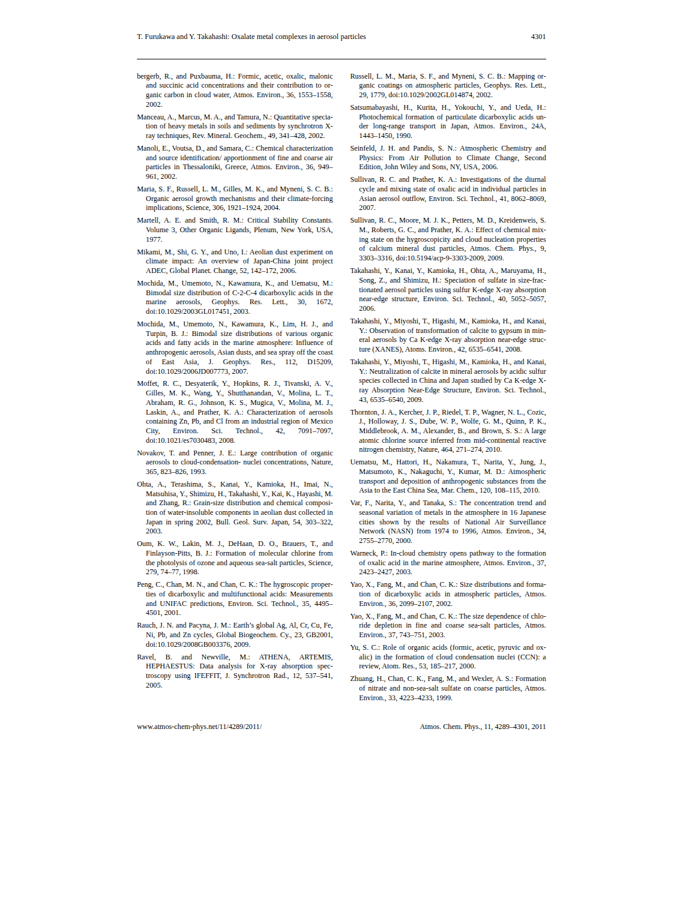T. Furukawa and Y. Takahashi: Oxalate metal complexes in aerosol particles 4301
bergerb, R., and Puxbauma, H.: Formic, acetic, oxalic, malonic and succinic acid concentrations and their contribution to organic carbon in cloud water, Atmos. Environ., 36, 1553–1558, 2002.
Manceau, A., Marcus, M. A., and Tamura, N.: Quantitative speciation of heavy metals in soils and sediments by synchrotron X-ray techniques, Rev. Mineral. Geochem., 49, 341–428, 2002.
Manoli, E., Voutsa, D., and Samara, C.: Chemical characterization and source identification/ apportionment of fine and coarse air particles in Thessaloniki, Greece, Atmos. Environ., 36, 949–961, 2002.
Maria, S. F., Russell, L. M., Gilles, M. K., and Myneni, S. C. B.: Organic aerosol growth mechanisms and their climate-forcing implications, Science, 306, 1921–1924, 2004.
Martell, A. E. and Smith, R. M.: Critical Stability Constants. Volume 3, Other Organic Ligands, Plenum, New York, USA, 1977.
Mikami, M., Shi, G. Y., and Uno, I.: Aeolian dust experiment on climate impact: An overview of Japan-China joint project ADEC, Global Planet. Change, 52, 142–172, 2006.
Mochida, M., Umemoto, N., Kawamura, K., and Uematsu, M.: Bimodal size distribution of C-2-C-4 dicarboxylic acids in the marine aerosols, Geophys. Res. Lett., 30, 1672, doi:10.1029/2003GL017451, 2003.
Mochida, M., Umemoto, N., Kawamura, K., Lim, H. J., and Turpin, B. J.: Bimodal size distributions of various organic acids and fatty acids in the marine atmosphere: Influence of anthropogenic aerosols, Asian dusts, and sea spray off the coast of East Asia, J. Geophys. Res., 112, D15209, doi:10.1029/2006JD007773, 2007.
Moffet, R. C., Desyaterik, Y., Hopkins, R. J., Tivanski, A. V., Gilles, M. K., Wang, Y., Shutthanandan, V., Molina, L. T., Abraham, R. G., Johnson, K. S., Mugica, V., Molina, M. J., Laskin, A., and Prather, K. A.: Characterization of aerosols containing Zn, Pb, and Cl from an industrial region of Mexico City, Environ. Sci. Technol., 42, 7091–7097, doi:10.1021/es7030483, 2008.
Novakov, T. and Penner, J. E.: Large contribution of organic aerosols to cloud-condensation- nuclei concentrations, Nature, 365, 823–826, 1993.
Ohta, A., Terashima, S., Kanai, Y., Kamioka, H., Imai, N., Matsuhisa, Y., Shimizu, H., Takahashi, Y., Kai, K., Hayashi, M. and Zhang, R.: Grain-size distribution and chemical composition of water-insoluble components in aeolian dust collected in Japan in spring 2002, Bull. Geol. Surv. Japan, 54, 303–322, 2003.
Oum, K. W., Lakin, M. J., DeHaan, D. O., Brauers, T., and Finlayson-Pitts, B. J.: Formation of molecular chlorine from the photolysis of ozone and aqueous sea-salt particles, Science, 279, 74–77, 1998.
Peng, C., Chan, M. N., and Chan, C. K.: The hygroscopic properties of dicarboxylic and multifunctional acids: Measurements and UNIFAC predictions, Environ. Sci. Technol., 35, 4495–4501, 2001.
Rauch, J. N. and Pacyna, J. M.: Earth’s global Ag, Al, Cr, Cu, Fe, Ni, Pb, and Zn cycles, Global Biogeochem. Cy., 23, GB2001, doi:10.1029/2008GB003376, 2009.
Ravel, B. and Newville, M.: ATHENA, ARTEMIS, HEPHAESTUS: Data analysis for X-ray absorption spectroscopy using IFEFFIT, J. Synchrotron Rad., 12, 537–541, 2005.
Russell, L. M., Maria, S. F., and Myneni, S. C. B.: Mapping organic coatings on atmospheric particles, Geophys. Res. Lett., 29, 1779, doi:10.1029/2002GL014874, 2002.
Satsumabayashi, H., Kurita, H., Yokouchi, Y., and Ueda, H.: Photochemical formation of particulate dicarboxylic acids under long-range transport in Japan, Atmos. Environ., 24A, 1443–1450, 1990.
Seinfeld, J. H. and Pandis, S. N.: Atmospheric Chemistry and Physics: From Air Pollution to Climate Change, Second Edition, John Wiley and Sons, NY, USA, 2006.
Sullivan, R. C. and Prather, K. A.: Investigations of the diurnal cycle and mixing state of oxalic acid in individual particles in Asian aerosol outflow, Environ. Sci. Technol., 41, 8062–8069, 2007.
Sullivan, R. C., Moore, M. J. K., Petters, M. D., Kreidenweis, S. M., Roberts, G. C., and Prather, K. A.: Effect of chemical mixing state on the hygroscopicity and cloud nucleation properties of calcium mineral dust particles, Atmos. Chem. Phys., 9, 3303–3316, doi:10.5194/acp-9-3303-2009, 2009.
Takahashi, Y., Kanai, Y., Kamioka, H., Ohta, A., Maruyama, H., Song, Z., and Shimizu, H.: Speciation of sulfate in size-fractionated aerosol particles using sulfur K-edge X-ray absorption near-edge structure, Environ. Sci. Technol., 40, 5052–5057, 2006.
Takahashi, Y., Miyoshi, T., Higashi, M., Kamioka, H., and Kanai, Y.: Observation of transformation of calcite to gypsum in mineral aerosols by Ca K-edge X-ray absorption near-edge structure (XANES), Atoms. Environ., 42, 6535–6541, 2008.
Takahashi, Y., Miyoshi, T., Higashi, M., Kamioka, H., and Kanai, Y.: Neutralization of calcite in mineral aerosols by acidic sulfur species collected in China and Japan studied by Ca K-edge X-ray Absorption Near-Edge Structure, Environ. Sci. Technol., 43, 6535–6540, 2009.
Thornton, J. A., Kercher, J. P., Riedel, T. P., Wagner, N. L., Cozic, J., Holloway, J. S., Dube, W. P., Wolfe, G. M., Quinn, P. K., Middlebrook, A. M., Alexander, B., and Brown, S. S.: A large atomic chlorine source inferred from mid-continental reactive nitrogen chemistry, Nature, 464, 271–274, 2010.
Uematsu, M., Hattori, H., Nakamura, T., Narita, Y., Jung, J., Matsumoto, K., Nakaguchi, Y., Kumar, M. D.: Atmospheric transport and deposition of anthropogenic substances from the Asia to the East China Sea, Mar. Chem., 120, 108–115, 2010.
Var, F., Narita, Y., and Tanaka, S.: The concentration trend and seasonal variation of metals in the atmosphere in 16 Japanese cities shown by the results of National Air Surveillance Network (NASN) from 1974 to 1996, Atmos. Environ., 34, 2755–2770, 2000.
Warneck, P.: In-cloud chemistry opens pathway to the formation of oxalic acid in the marine atmosphere, Atmos. Environ., 37, 2423–2427, 2003.
Yao, X., Fang, M., and Chan, C. K.: Size distributions and formation of dicarboxylic acids in atmospheric particles, Atmos. Environ., 36, 2099–2107, 2002.
Yao, X., Fang, M., and Chan, C. K.: The size dependence of chloride depletion in fine and coarse sea-salt particles, Atmos. Environ., 37, 743–751, 2003.
Yu, S. C.: Role of organic acids (formic, acetic, pyruvic and oxalic) in the formation of cloud condensation nuclei (CCN): a review, Atom. Res., 53, 185–217, 2000.
Zhuang, H., Chan, C. K., Fang, M., and Wexler, A. S.: Formation of nitrate and non-sea-salt sulfate on coarse particles, Atmos. Environ., 33, 4223–4233, 1999.
www.atmos-chem-phys.net/11/4289/2011/ Atmos. Chem. Phys., 11, 4289–4301, 2011